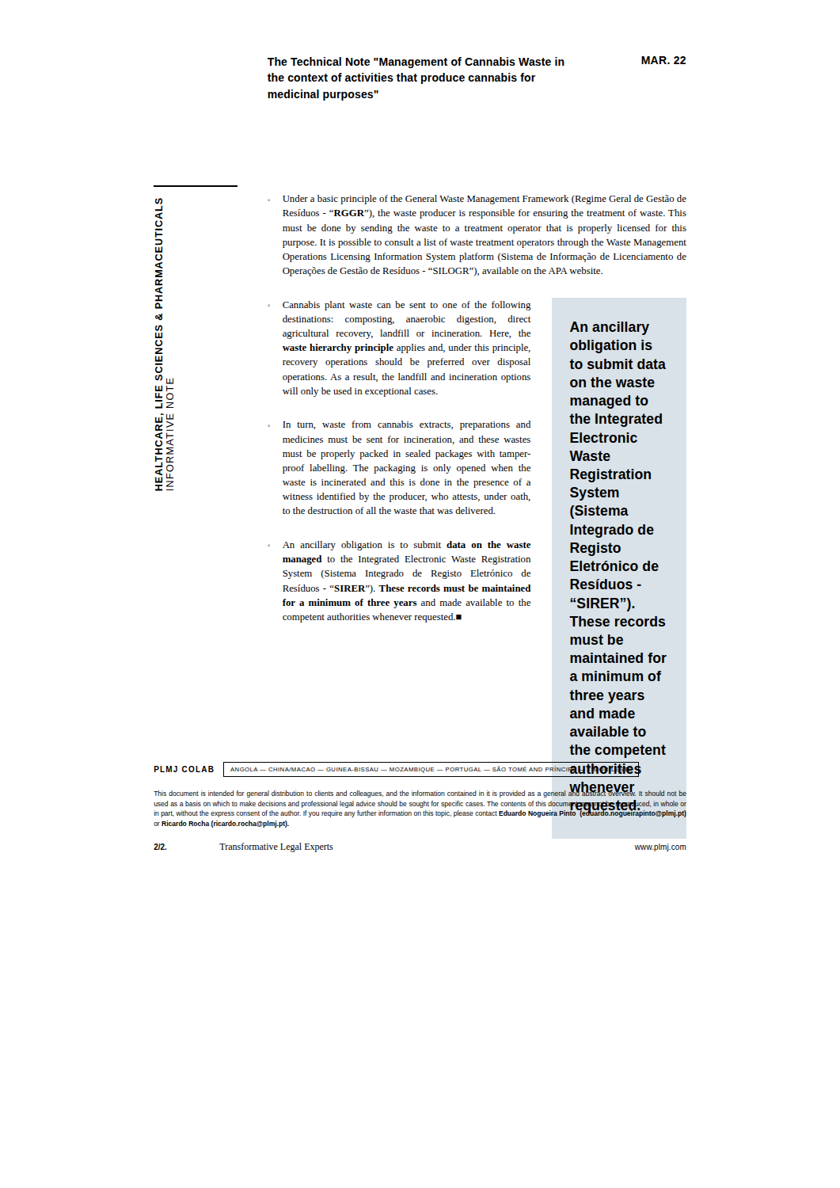The Technical Note "Management of Cannabis Waste in the context of activities that produce cannabis for medicinal purposes"
MAR. 22
HEALTHCARE, LIFE SCIENCES & PHARMACEUTICALS
INFORMATIVE NOTE
◦
Under a basic principle of the General Waste Management Framework (Regime Geral de Gestão de Resíduos - “RGGR”), the waste producer is responsible for ensuring the treatment of waste. This must be done by sending the waste to a treatment operator that is properly licensed for this purpose. It is possible to consult a list of waste treatment operators through the Waste Management Operations Licensing Information System platform (Sistema de Informação de Licenciamento de Operações de Gestão de Resíduos - “SILOGR”), available on the APA website.
◦
Cannabis plant waste can be sent to one of the following destinations: composting, anaerobic digestion, direct agricultural recovery, landfill or incineration. Here, the waste hierarchy principle applies and, under this principle, recovery operations should be preferred over disposal operations. As a result, the landfill and incineration options will only be used in exceptional cases.
◦
In turn, waste from cannabis extracts, preparations and medicines must be sent for incineration, and these wastes must be properly packed in sealed packages with tamper-proof labelling. The packaging is only opened when the waste is incinerated and this is done in the presence of a witness identified by the producer, who attests, under oath, to the destruction of all the waste that was delivered.
◦
An ancillary obligation is to submit data on the waste managed to the Integrated Electronic Waste Registration System (Sistema Integrado de Registo Eletrónico de Resíduos - “SIRER”). These records must be maintained for a minimum of three years and made available to the competent authorities whenever requested.■
An ancillary obligation is to submit data on the waste managed to the Integrated Electronic Waste Registration System (Sistema Integrado de Registo Eletrónico de Resíduos - “SIRER”). These records must be maintained for a minimum of three years and made available to the competent authorities whenever requested.
PLMJ COLAB
ANGOLA — CHINA/MACAO — GUINEA-BISSAU — MOZAMBIQUE — PORTUGAL — SÃO TOMÉ AND PRÍNCIPE — TIMOR-LESTE
This document is intended for general distribution to clients and colleagues, and the information contained in it is provided as a general and abstract overview. It should not be used as a basis on which to make decisions and professional legal advice should be sought for specific cases. The contents of this document may not be reproduced, in whole or in part, without the express consent of the author. If you require any further information on this topic, please contact Eduardo Nogueira Pinto (eduardo.nogueirapinto@plmj.pt) or Ricardo Rocha (ricardo.rocha@plmj.pt).
2/2.
Transformative Legal Experts
www.plmj.com